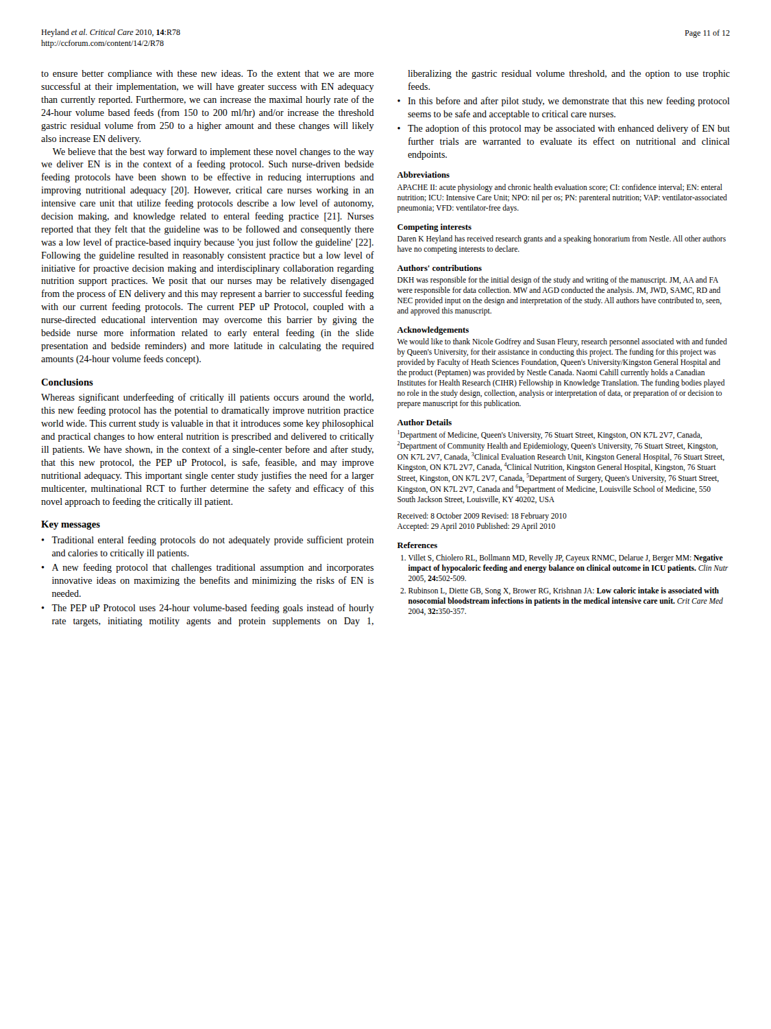Heyland et al. Critical Care 2010, 14:R78
http://ccforum.com/content/14/2/R78
Page 11 of 12
to ensure better compliance with these new ideas. To the extent that we are more successful at their implementation, we will have greater success with EN adequacy than currently reported. Furthermore, we can increase the maximal hourly rate of the 24-hour volume based feeds (from 150 to 200 ml/hr) and/or increase the threshold gastric residual volume from 250 to a higher amount and these changes will likely also increase EN delivery.
We believe that the best way forward to implement these novel changes to the way we deliver EN is in the context of a feeding protocol. Such nurse-driven bedside feeding protocols have been shown to be effective in reducing interruptions and improving nutritional adequacy [20]. However, critical care nurses working in an intensive care unit that utilize feeding protocols describe a low level of autonomy, decision making, and knowledge related to enteral feeding practice [21]. Nurses reported that they felt that the guideline was to be followed and consequently there was a low level of practice-based inquiry because 'you just follow the guideline' [22]. Following the guideline resulted in reasonably consistent practice but a low level of initiative for proactive decision making and interdisciplinary collaboration regarding nutrition support practices. We posit that our nurses may be relatively disengaged from the process of EN delivery and this may represent a barrier to successful feeding with our current feeding protocols. The current PEP uP Protocol, coupled with a nurse-directed educational intervention may overcome this barrier by giving the bedside nurse more information related to early enteral feeding (in the slide presentation and bedside reminders) and more latitude in calculating the required amounts (24-hour volume feeds concept).
Conclusions
Whereas significant underfeeding of critically ill patients occurs around the world, this new feeding protocol has the potential to dramatically improve nutrition practice world wide. This current study is valuable in that it introduces some key philosophical and practical changes to how enteral nutrition is prescribed and delivered to critically ill patients. We have shown, in the context of a single-center before and after study, that this new protocol, the PEP uP Protocol, is safe, feasible, and may improve nutritional adequacy. This important single center study justifies the need for a larger multicenter, multinational RCT to further determine the safety and efficacy of this novel approach to feeding the critically ill patient.
Key messages
Traditional enteral feeding protocols do not adequately provide sufficient protein and calories to critically ill patients.
A new feeding protocol that challenges traditional assumption and incorporates innovative ideas on maximizing the benefits and minimizing the risks of EN is needed.
The PEP uP Protocol uses 24-hour volume-based feeding goals instead of hourly rate targets, initiating motility agents and protein supplements on Day 1, liberalizing the gastric residual volume threshold, and the option to use trophic feeds.
In this before and after pilot study, we demonstrate that this new feeding protocol seems to be safe and acceptable to critical care nurses.
The adoption of this protocol may be associated with enhanced delivery of EN but further trials are warranted to evaluate its effect on nutritional and clinical endpoints.
Abbreviations
APACHE II: acute physiology and chronic health evaluation score; CI: confidence interval; EN: enteral nutrition; ICU: Intensive Care Unit; NPO: nil per os; PN: parenteral nutrition; VAP: ventilator-associated pneumonia; VFD: ventilator-free days.
Competing interests
Daren K Heyland has received research grants and a speaking honorarium from Nestle. All other authors have no competing interests to declare.
Authors' contributions
DKH was responsible for the initial design of the study and writing of the manuscript. JM, AA and FA were responsible for data collection. MW and AGD conducted the analysis. JM, JWD, SAMC, RD and NEC provided input on the design and interpretation of the study. All authors have contributed to, seen, and approved this manuscript.
Acknowledgements
We would like to thank Nicole Godfrey and Susan Fleury, research personnel associated with and funded by Queen's University, for their assistance in conducting this project. The funding for this project was provided by Faculty of Heath Sciences Foundation, Queen's University/Kingston General Hospital and the product (Peptamen) was provided by Nestle Canada. Naomi Cahill currently holds a Canadian Institutes for Health Research (CIHR) Fellowship in Knowledge Translation. The funding bodies played no role in the study design, collection, analysis or interpretation of data, or preparation of or decision to prepare manuscript for this publication.
Author Details
1Department of Medicine, Queen's University, 76 Stuart Street, Kingston, ON K7L 2V7, Canada, 2Department of Community Health and Epidemiology, Queen's University, 76 Stuart Street, Kingston, ON K7L 2V7, Canada, 3Clinical Evaluation Research Unit, Kingston General Hospital, 76 Stuart Street, Kingston, ON K7L 2V7, Canada, 4Clinical Nutrition, Kingston General Hospital, Kingston, 76 Stuart Street, Kingston, ON K7L 2V7, Canada, 5Department of Surgery, Queen's University, 76 Stuart Street, Kingston, ON K7L 2V7, Canada and 6Department of Medicine, Louisville School of Medicine, 550 South Jackson Street, Louisville, KY 40202, USA
Received: 8 October 2009 Revised: 18 February 2010
Accepted: 29 April 2010 Published: 29 April 2010
References
Villet S, Chiolero RL, Bollmann MD, Revelly JP, Cayeux RNMC, Delarue J, Berger MM: Negative impact of hypocaloric feeding and energy balance on clinical outcome in ICU patients. Clin Nutr 2005, 24: 502-509.
Rubinson L, Diette GB, Song X, Brower RG, Krishnan JA: Low caloric intake is associated with nosocomial bloodstream infections in patients in the medical intensive care unit. Crit Care Med 2004, 32: 350-357.